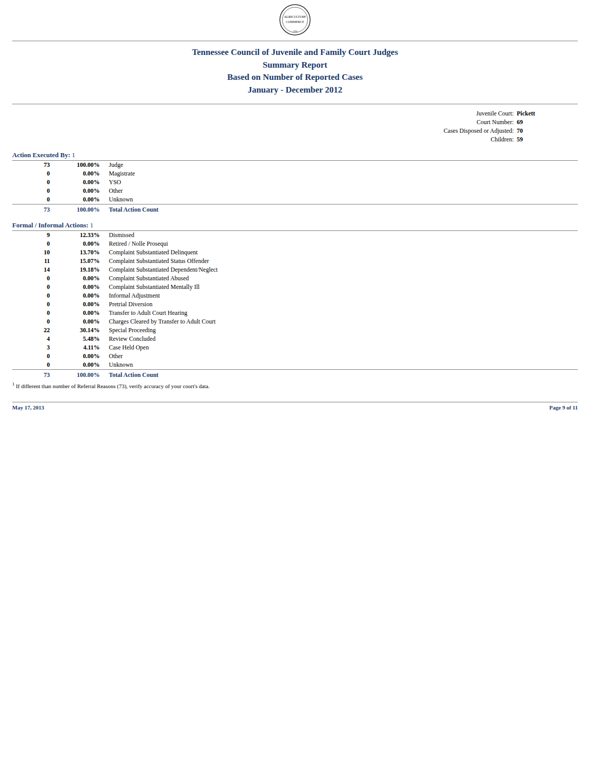Tennessee Council of Juvenile and Family Court Judges
Summary Report
Based on Number of Reported Cases
January - December 2012
| Juvenile Court: | Pickett |
| Court Number: | 69 |
| Cases Disposed or Adjusted: | 70 |
| Children: | 59 |
Action Executed By: 1
| 73 | 100.00% | Judge |
| 0 | 0.00% | Magistrate |
| 0 | 0.00% | YSO |
| 0 | 0.00% | Other |
| 0 | 0.00% | Unknown |
| 73 | 100.00% | Total Action Count |
Formal / Informal Actions: 1
| 9 | 12.33% | Dismissed |
| 0 | 0.00% | Retired / Nolle Prosequi |
| 10 | 13.70% | Complaint Substantiated Delinquent |
| 11 | 15.07% | Complaint Substantiated Status Offender |
| 14 | 19.18% | Complaint Substantiated Dependent/Neglect |
| 0 | 0.00% | Complaint Substantiated Abused |
| 0 | 0.00% | Complaint Substantiated Mentally Ill |
| 0 | 0.00% | Informal Adjustment |
| 0 | 0.00% | Pretrial Diversion |
| 0 | 0.00% | Transfer to Adult Court Hearing |
| 0 | 0.00% | Charges Cleared by Transfer to Adult Court |
| 22 | 30.14% | Special Proceeding |
| 4 | 5.48% | Review Concluded |
| 3 | 4.11% | Case Held Open |
| 0 | 0.00% | Other |
| 0 | 0.00% | Unknown |
| 73 | 100.00% | Total Action Count |
1 If different than number of Referral Reasons (73), verify accuracy of your court's data.
May 17, 2013 Page 9 of 11